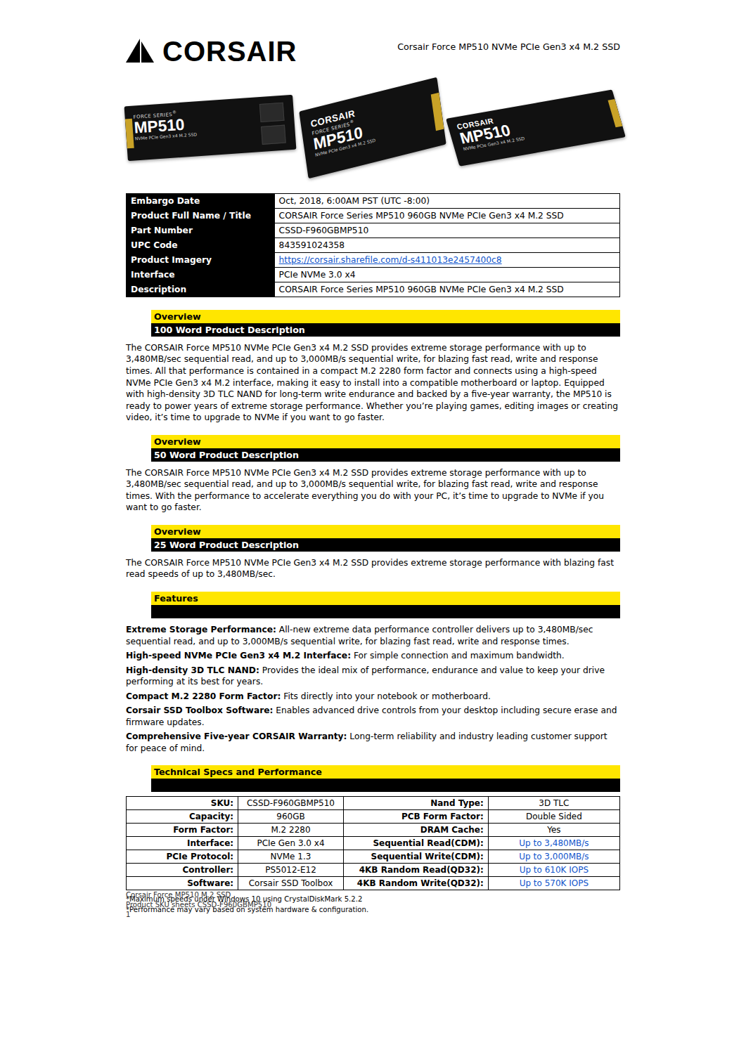CORSAIR
Corsair Force MP510 NVMe PCIe Gen3 x4 M.2 SSD
FORCE SERIES®
MP510
NVMe PCIe Gen3 x4 M.2 SSD
CORSAIR
FORCE SERIES®
MP510
NVMe PCIe Gen3 x4 M.2 SSD
CORSAIR
MP510
NVMe PCIe Gen3 x4 M.2 SSD
| Embargo Date | Oct, 2018, 6:00AM PST (UTC -8:00) |
| Product Full Name / Title | CORSAIR Force Series MP510 960GB NVMe PCIe Gen3 x4 M.2 SSD |
| Part Number | CSSD-F960GBMP510 |
| UPC Code | 843591024358 |
| Product Imagery | https://corsair.sharefile.com/d-s411013e2457400c8 |
| Interface | PCIe NVMe 3.0 x4 |
| Description | CORSAIR Force Series MP510 960GB NVMe PCIe Gen3 x4 M.2 SSD |
Overview
100 Word Product Description
The CORSAIR Force MP510 NVMe PCIe Gen3 x4 M.2 SSD provides extreme storage performance with up to 3,480MB/sec sequential read, and up to 3,000MB/s sequential write, for blazing fast read, write and response times. All that performance is contained in a compact M.2 2280 form factor and connects using a high-speed NVMe PCIe Gen3 x4 M.2 interface, making it easy to install into a compatible motherboard or laptop. Equipped with high-density 3D TLC NAND for long-term write endurance and backed by a five-year warranty, the MP510 is ready to power years of extreme storage performance. Whether you’re playing games, editing images or creating video, it’s time to upgrade to NVMe if you want to go faster.
Overview
50 Word Product Description
The CORSAIR Force MP510 NVMe PCIe Gen3 x4 M.2 SSD provides extreme storage performance with up to 3,480MB/sec sequential read, and up to 3,000MB/s sequential write, for blazing fast read, write and response times. With the performance to accelerate everything you do with your PC, it’s time to upgrade to NVMe if you want to go faster.
Overview
25 Word Product Description
The CORSAIR Force MP510 NVMe PCIe Gen3 x4 M.2 SSD provides extreme storage performance with blazing fast read speeds of up to 3,480MB/sec.
Features
Extreme Storage Performance: All-new extreme data performance controller delivers up to 3,480MB/sec sequential read, and up to 3,000MB/s sequential write, for blazing fast read, write and response times.
High-speed NVMe PCIe Gen3 x4 M.2 Interface: For simple connection and maximum bandwidth.
High-density 3D TLC NAND: Provides the ideal mix of performance, endurance and value to keep your drive performing at its best for years.
Compact M.2 2280 Form Factor: Fits directly into your notebook or motherboard.
Corsair SSD Toolbox Software: Enables advanced drive controls from your desktop including secure erase and firmware updates.
Comprehensive Five-year CORSAIR Warranty: Long-term reliability and industry leading customer support for peace of mind.
Technical Specs and Performance
| SKU: | CSSD-F960GBMP510 | Nand Type: | 3D TLC |
| Capacity: | 960GB | PCB Form Factor: | Double Sided |
| Form Factor: | M.2 2280 | DRAM Cache: | Yes |
| Interface: | PCIe Gen 3.0 x4 | Sequential Read(CDM): | Up to 3,480MB/s |
| PCIe Protocol: | NVMe 1.3 | Sequential Write(CDM): | Up to 3,000MB/s |
| Controller: | PS5012-E12 | 4KB Random Read(QD32): | Up to 610K IOPS |
| Software: | Corsair SSD Toolbox | 4KB Random Write(QD32): | Up to 570K IOPS |
*Maximum speeds under Windows 10 using CrystalDiskMark 5.2.2
*Performance may vary based on system hardware & configuration.
Corsair Force MP510 M.2 SSD
Product SKU sheets CSSD-F960GBMP510
1